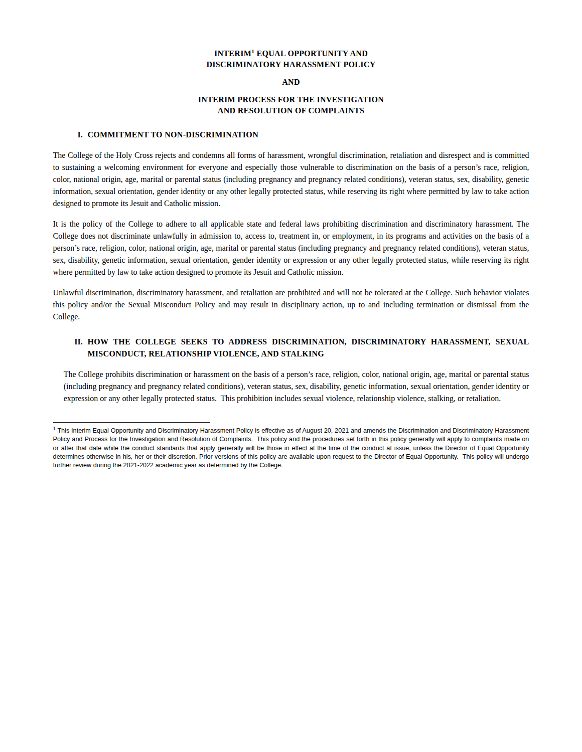Interim1 Equal Opportunity and
Discriminatory Harassment Policy and Interim Process for the Investigation
and Resolution of Complaints
I. Commitment to Non-Discrimination
The College of the Holy Cross rejects and condemns all forms of harassment, wrongful discrimination, retaliation and disrespect and is committed to sustaining a welcoming environment for everyone and especially those vulnerable to discrimination on the basis of a person’s race, religion, color, national origin, age, marital or parental status (including pregnancy and pregnancy related conditions), veteran status, sex, disability, genetic information, sexual orientation, gender identity or any other legally protected status, while reserving its right where permitted by law to take action designed to promote its Jesuit and Catholic mission.
It is the policy of the College to adhere to all applicable state and federal laws prohibiting discrimination and discriminatory harassment. The College does not discriminate unlawfully in admission to, access to, treatment in, or employment, in its programs and activities on the basis of a person’s race, religion, color, national origin, age, marital or parental status (including pregnancy and pregnancy related conditions), veteran status, sex, disability, genetic information, sexual orientation, gender identity or expression or any other legally protected status, while reserving its right where permitted by law to take action designed to promote its Jesuit and Catholic mission.
Unlawful discrimination, discriminatory harassment, and retaliation are prohibited and will not be tolerated at the College. Such behavior violates this policy and/or the Sexual Misconduct Policy and may result in disciplinary action, up to and including termination or dismissal from the College.
II. How the College Seeks to Address Discrimination, Discriminatory Harassment, Sexual Misconduct, Relationship Violence, and Stalking
The College prohibits discrimination or harassment on the basis of a person’s race, religion, color, national origin, age, marital or parental status (including pregnancy and pregnancy related conditions), veteran status, sex, disability, genetic information, sexual orientation, gender identity or expression or any other legally protected status. This prohibition includes sexual violence, relationship violence, stalking, or retaliation.
1 This Interim Equal Opportunity and Discriminatory Harassment Policy is effective as of August 20, 2021 and amends the Discrimination and Discriminatory Harassment Policy and Process for the Investigation and Resolution of Complaints. This policy and the procedures set forth in this policy generally will apply to complaints made on or after that date while the conduct standards that apply generally will be those in effect at the time of the conduct at issue, unless the Director of Equal Opportunity determines otherwise in his, her or their discretion. Prior versions of this policy are available upon request to the Director of Equal Opportunity. This policy will undergo further review during the 2021-2022 academic year as determined by the College.